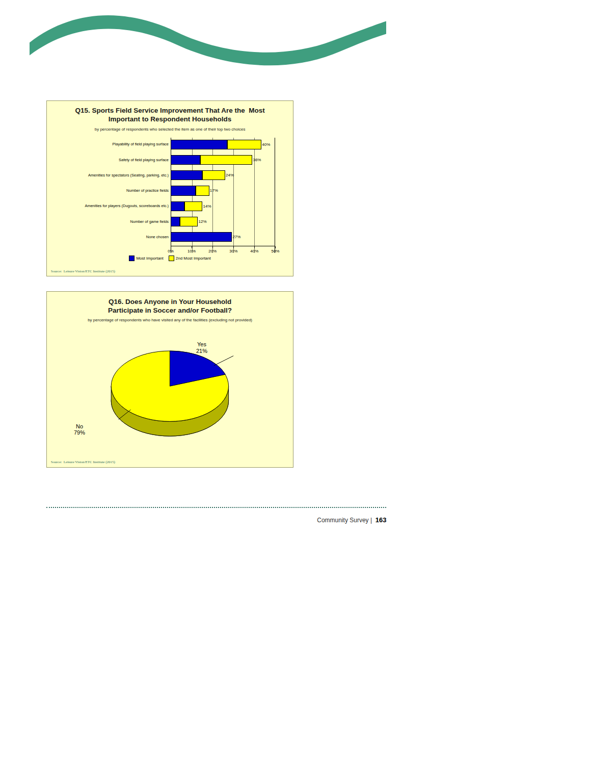Q15. Sports Field Service Improvement That Are the Most
Important to Respondent Households
by percentage of respondents who selected the item as one of their top two choices
Playability of field playing surface
40%
Safety of field playing surface
36%
Amenities for spectators (Seating, parking, etc.)
24%
Number of practice fields
17%
Amenities for players (Dugouts, scoreboards etc.)
14%
Number of game fields
12%
None chosen
27%
0%
10%
20%
30%
40%
50%
Most Important
2nd Most Important
Source: Leisure Vision/ETC Institute (2015)
Q16. Does Anyone in Your Household
Participate in Soccer and/or Football?
by percentage of respondents who have visited any of the facilities (excluding not provided)
Yes
21%
No
79%
Source: Leisure Vision/ETC Institute (2015)
Community Survey | 163